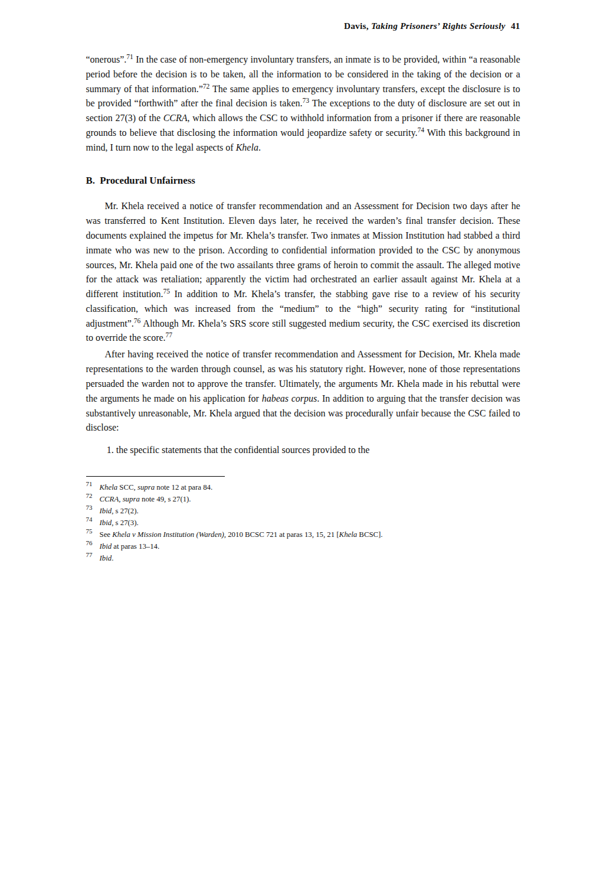Davis, Taking Prisoners’ Rights Seriously 41
“onerous”.71 In the case of non-emergency involuntary transfers, an inmate is to be provided, within “a reasonable period before the decision is to be taken, all the information to be considered in the taking of the decision or a summary of that information.”72 The same applies to emergency involuntary transfers, except the disclosure is to be provided “forthwith” after the final decision is taken.73 The exceptions to the duty of disclosure are set out in section 27(3) of the CCRA, which allows the CSC to withhold information from a prisoner if there are reasonable grounds to believe that disclosing the information would jeopardize safety or security.74 With this background in mind, I turn now to the legal aspects of Khela.
B. Procedural Unfairness
Mr. Khela received a notice of transfer recommendation and an Assessment for Decision two days after he was transferred to Kent Institution. Eleven days later, he received the warden’s final transfer decision. These documents explained the impetus for Mr. Khela’s transfer. Two inmates at Mission Institution had stabbed a third inmate who was new to the prison. According to confidential information provided to the CSC by anonymous sources, Mr. Khela paid one of the two assailants three grams of heroin to commit the assault. The alleged motive for the attack was retaliation; apparently the victim had orchestrated an earlier assault against Mr. Khela at a different institution.75 In addition to Mr. Khela’s transfer, the stabbing gave rise to a review of his security classification, which was increased from the “medium” to the “high” security rating for “institutional adjustment”.76 Although Mr. Khela’s SRS score still suggested medium security, the CSC exercised its discretion to override the score.77
After having received the notice of transfer recommendation and Assessment for Decision, Mr. Khela made representations to the warden through counsel, as was his statutory right. However, none of those representations persuaded the warden not to approve the transfer. Ultimately, the arguments Mr. Khela made in his rebuttal were the arguments he made on his application for habeas corpus. In addition to arguing that the transfer decision was substantively unreasonable, Mr. Khela argued that the decision was procedurally unfair because the CSC failed to disclose:
the specific statements that the confidential sources provided to the
71 Khela SCC, supra note 12 at para 84.
72 CCRA, supra note 49, s 27(1).
73 Ibid, s 27(2).
74 Ibid, s 27(3).
75 See Khela v Mission Institution (Warden), 2010 BCSC 721 at paras 13, 15, 21 [Khela BCSC].
76 Ibid at paras 13–14.
77 Ibid.